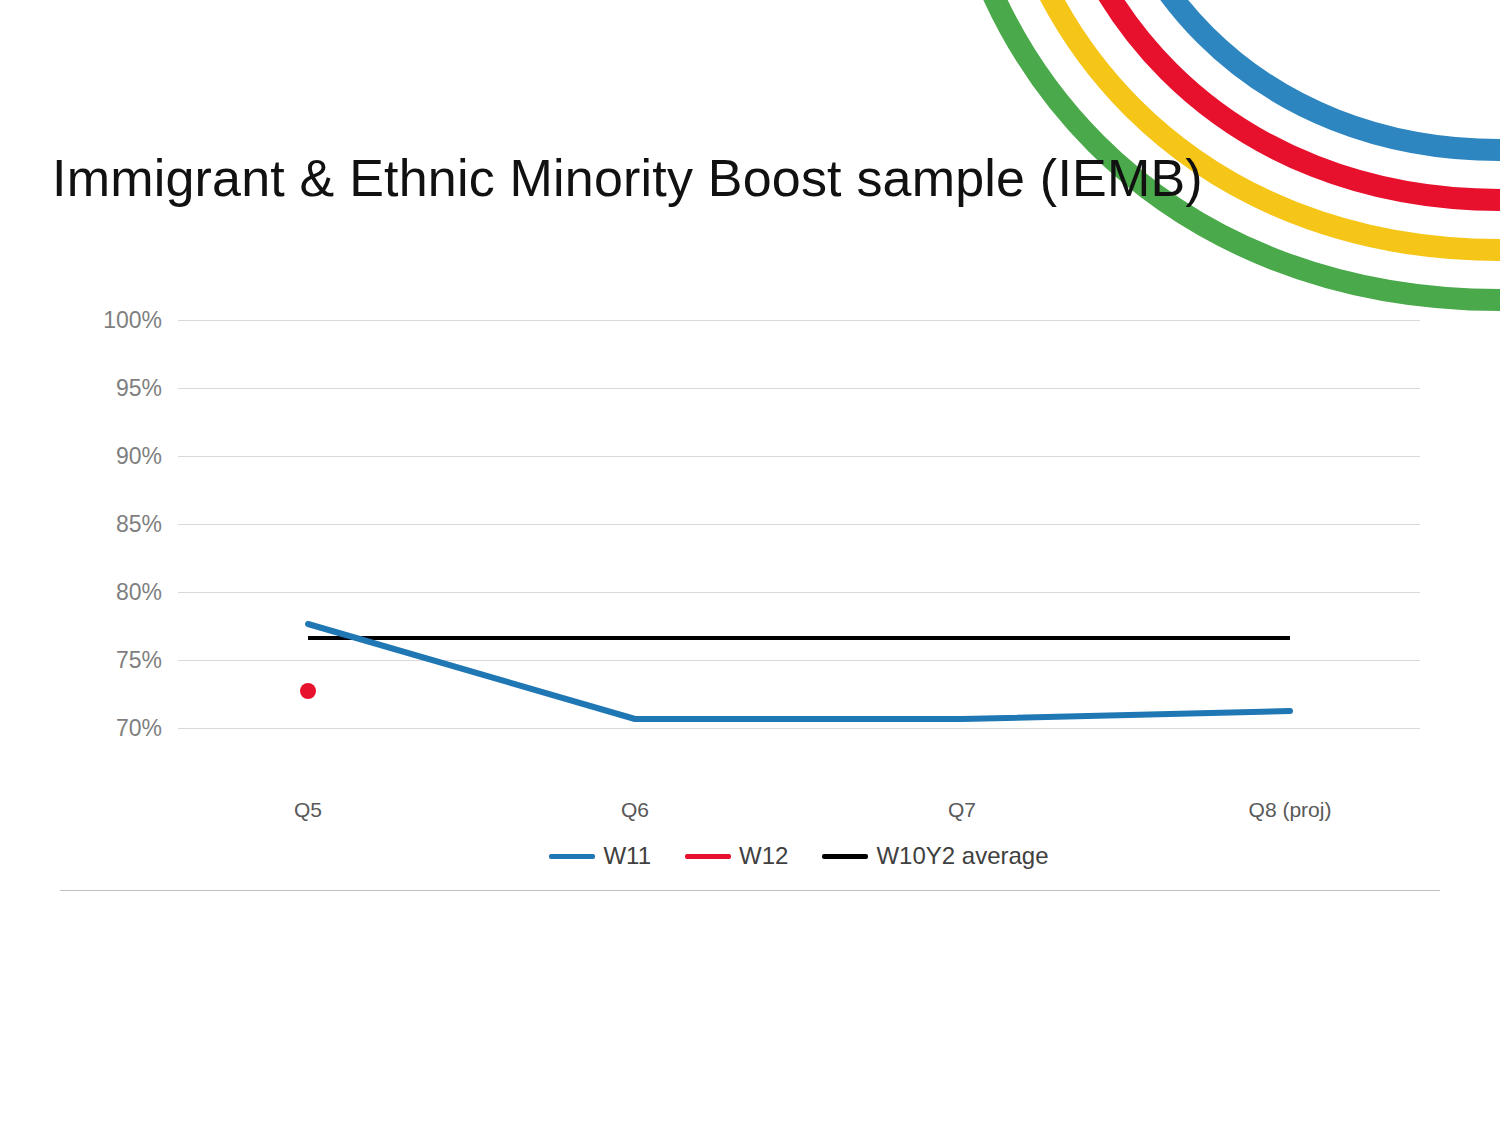Immigrant & Ethnic Minority Boost sample (IEMB)
100%
95%
90%
85%
80%
75%
70%
Q5
Q6
Q7
Q8 (proj)
W11 W12 W10Y2 average